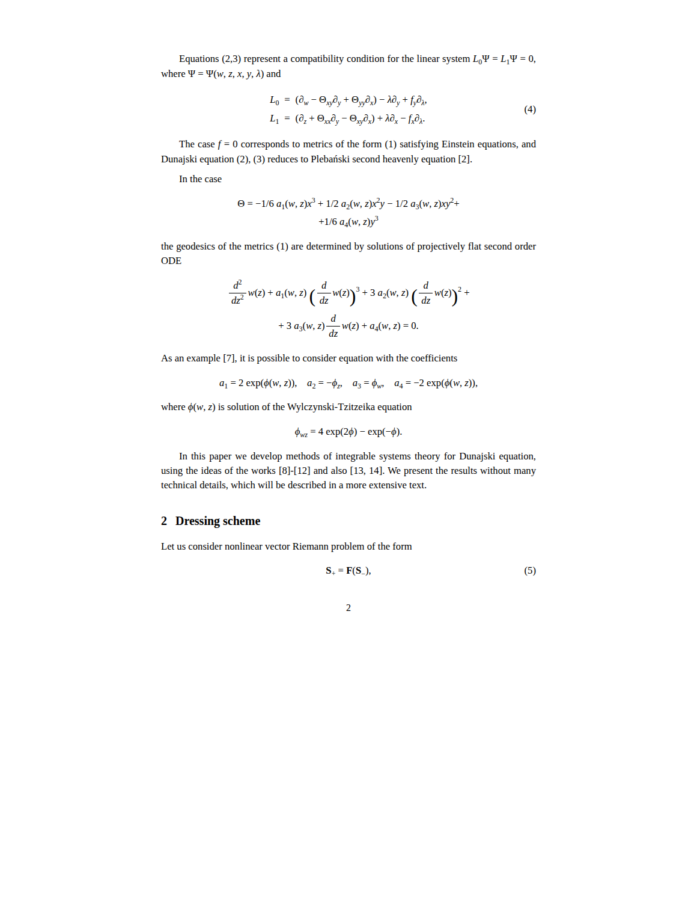Equations (2,3) represent a compatibility condition for the linear system L0Ψ = L1Ψ = 0, where Ψ = Ψ(w, z, x, y, λ) and
| L 0 | = | (∂ w − Θ xy ∂ y + Θ yy ∂ x ) − λ ∂ y + f y ∂ λ , |
| L 1 | = | (∂ z + Θ xx ∂ y − Θ xy ∂ x ) + λ ∂ x − f x ∂ λ . |
(4)
The case f = 0 corresponds to metrics of the form (1) satisfying Einstein equations, and Dunajski equation (2), (3) reduces to Plebański second heavenly equation [2].
In the case
Θ = −1/6 a1(w, z)x3 + 1/2 a2(w, z)x2y − 1/2 a3(w, z)xy2+ +1/6 a4(w, z)y3
the geodesics of the metrics (1) are determined by solutions of projectively flat second order ODE
d2 dz2 w(z) + a1(w, z) (ddz w(z))3 + 3 a2(w, z) (ddz w(z))2 + + 3 a3(w, z)ddz w(z) + a4(w, z) = 0.
As an example [7], it is possible to consider equation with the coefficients
a1 = 2 exp(ϕ(w, z)), a2 = −ϕz, a3 = ϕw, a4 = −2 exp(ϕ(w, z)),
where ϕ(w, z) is solution of the Wylczynski-Tzitzeika equation
ϕwz = 4 exp(2ϕ) − exp(−ϕ).
In this paper we develop methods of integrable systems theory for Dunajski equation, using the ideas of the works [8]-[12] and also [13, 14]. We present the results without many technical details, which will be described in a more extensive text.
2 Dressing scheme
Let us consider nonlinear vector Riemann problem of the form
S+ = F(S−), (5)
2